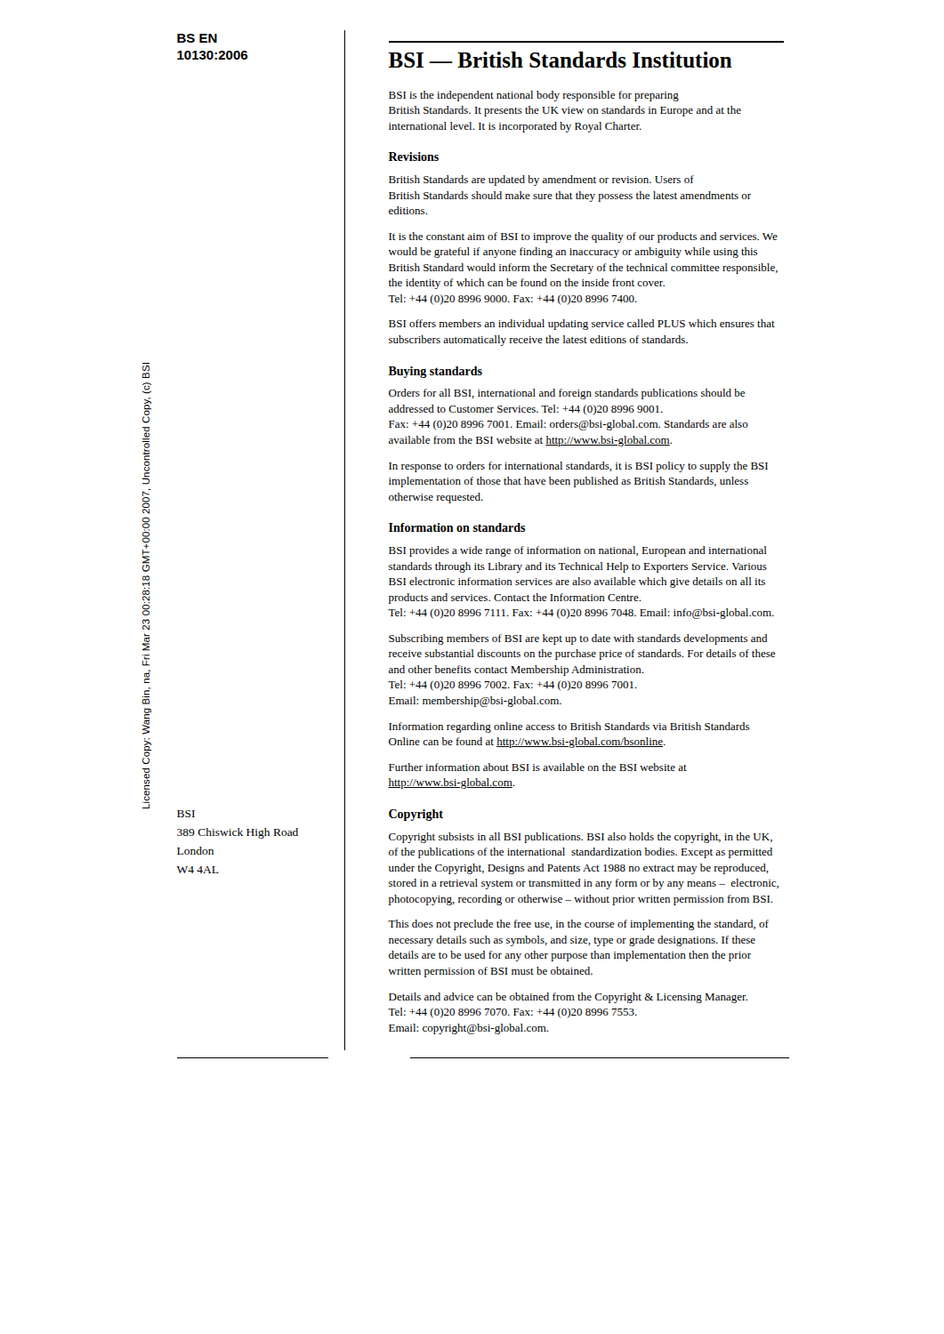Licensed Copy: Wang Bin, na, Fri Mar 23 00:28:18 GMT+00:00 2007, Uncontrolled Copy, (c) BSI
BS EN
10130:2006
BSI
389 Chiswick High Road
London
W4 4AL
BSI — British Standards Institution
BSI is the independent national body responsible for preparing
British Standards. It presents the UK view on standards in Europe and at the international level. It is incorporated by Royal Charter.
Revisions
British Standards are updated by amendment or revision. Users of
British Standards should make sure that they possess the latest amendments or editions.
It is the constant aim of BSI to improve the quality of our products and services. We would be grateful if anyone finding an inaccuracy or ambiguity while using this British Standard would inform the Secretary of the technical committee responsible, the identity of which can be found on the inside front cover.
Tel: +44 (0)20 8996 9000. Fax: +44 (0)20 8996 7400.
BSI offers members an individual updating service called PLUS which ensures that subscribers automatically receive the latest editions of standards.
Buying standards
Orders for all BSI, international and foreign standards publications should be addressed to Customer Services. Tel: +44 (0)20 8996 9001.
Fax: +44 (0)20 8996 7001. Email: orders@bsi-global.com. Standards are also available from the BSI website at http://www.bsi-global.com.
In response to orders for international standards, it is BSI policy to supply the BSI implementation of those that have been published as British Standards, unless otherwise requested.
Information on standards
BSI provides a wide range of information on national, European and international standards through its Library and its Technical Help to Exporters Service. Various BSI electronic information services are also available which give details on all its products and services. Contact the Information Centre.
Tel: +44 (0)20 8996 7111. Fax: +44 (0)20 8996 7048. Email: info@bsi-global.com.
Subscribing members of BSI are kept up to date with standards developments and receive substantial discounts on the purchase price of standards. For details of these and other benefits contact Membership Administration.
Tel: +44 (0)20 8996 7002. Fax: +44 (0)20 8996 7001.
Email: membership@bsi-global.com.
Information regarding online access to British Standards via British Standards Online can be found at http://www.bsi-global.com/bsonline.
Further information about BSI is available on the BSI website at
http://www.bsi-global.com.
Copyright
Copyright subsists in all BSI publications. BSI also holds the copyright, in the UK, of the publications of the international standardization bodies. Except as permitted under the Copyright, Designs and Patents Act 1988 no extract may be reproduced, stored in a retrieval system or transmitted in any form or by any means – electronic, photocopying, recording or otherwise – without prior written permission from BSI.
This does not preclude the free use, in the course of implementing the standard, of necessary details such as symbols, and size, type or grade designations. If these details are to be used for any other purpose than implementation then the prior written permission of BSI must be obtained.
Details and advice can be obtained from the Copyright & Licensing Manager.
Tel: +44 (0)20 8996 7070. Fax: +44 (0)20 8996 7553.
Email: copyright@bsi-global.com.